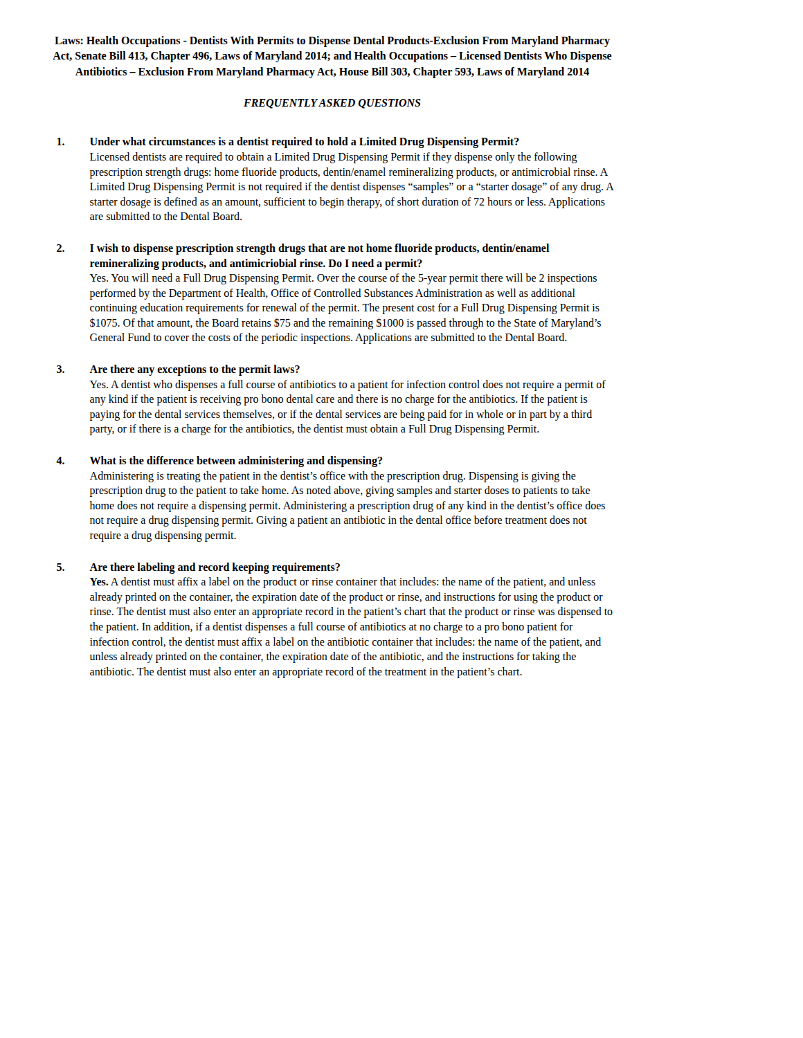Laws: Health Occupations - Dentists With Permits to Dispense Dental Products-Exclusion From Maryland Pharmacy Act, Senate Bill 413, Chapter 496, Laws of Maryland 2014; and Health Occupations – Licensed Dentists Who Dispense Antibiotics – Exclusion From Maryland Pharmacy Act, House Bill 303, Chapter 593, Laws of Maryland 2014
FREQUENTLY ASKED QUESTIONS
Under what circumstances is a dentist required to hold a Limited Drug Dispensing Permit?
Licensed dentists are required to obtain a Limited Drug Dispensing Permit if they dispense only the following prescription strength drugs: home fluoride products, dentin/enamel remineralizing products, or antimicrobial rinse. A Limited Drug Dispensing Permit is not required if the dentist dispenses “samples” or a “starter dosage” of any drug. A starter dosage is defined as an amount, sufficient to begin therapy, of short duration of 72 hours or less. Applications are submitted to the Dental Board.
I wish to dispense prescription strength drugs that are not home fluoride products, dentin/enamel remineralizing products, and antimicriobial rinse. Do I need a permit?
Yes. You will need a Full Drug Dispensing Permit. Over the course of the 5-year permit there will be 2 inspections performed by the Department of Health, Office of Controlled Substances Administration as well as additional continuing education requirements for renewal of the permit. The present cost for a Full Drug Dispensing Permit is $1075. Of that amount, the Board retains $75 and the remaining $1000 is passed through to the State of Maryland’s General Fund to cover the costs of the periodic inspections. Applications are submitted to the Dental Board.
Are there any exceptions to the permit laws?
Yes. A dentist who dispenses a full course of antibiotics to a patient for infection control does not require a permit of any kind if the patient is receiving pro bono dental care and there is no charge for the antibiotics. If the patient is paying for the dental services themselves, or if the dental services are being paid for in whole or in part by a third party, or if there is a charge for the antibiotics, the dentist must obtain a Full Drug Dispensing Permit.
What is the difference between administering and dispensing?
Administering is treating the patient in the dentist’s office with the prescription drug. Dispensing is giving the prescription drug to the patient to take home. As noted above, giving samples and starter doses to patients to take home does not require a dispensing permit. Administering a prescription drug of any kind in the dentist’s office does not require a drug dispensing permit. Giving a patient an antibiotic in the dental office before treatment does not require a drug dispensing permit.
Are there labeling and record keeping requirements?
Yes. A dentist must affix a label on the product or rinse container that includes: the name of the patient, and unless already printed on the container, the expiration date of the product or rinse, and instructions for using the product or rinse. The dentist must also enter an appropriate record in the patient’s chart that the product or rinse was dispensed to the patient. In addition, if a dentist dispenses a full course of antibiotics at no charge to a pro bono patient for infection control, the dentist must affix a label on the antibiotic container that includes: the name of the patient, and unless already printed on the container, the expiration date of the antibiotic, and the instructions for taking the antibiotic. The dentist must also enter an appropriate record of the treatment in the patient’s chart.